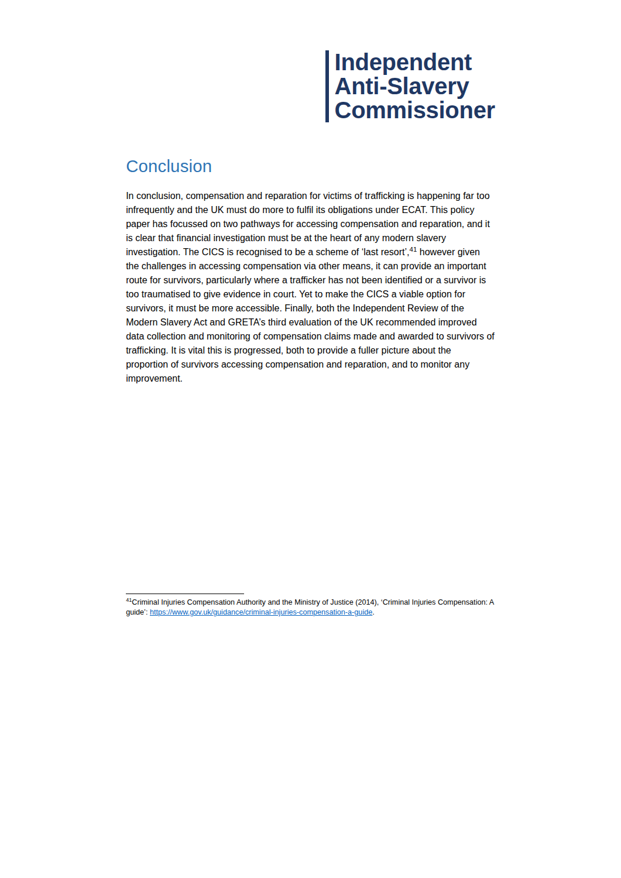Independent Anti-Slavery Commissioner
Conclusion
In conclusion, compensation and reparation for victims of trafficking is happening far too infrequently and the UK must do more to fulfil its obligations under ECAT. This policy paper has focussed on two pathways for accessing compensation and reparation, and it is clear that financial investigation must be at the heart of any modern slavery investigation. The CICS is recognised to be a scheme of ‘last resort’,41 however given the challenges in accessing compensation via other means, it can provide an important route for survivors, particularly where a trafficker has not been identified or a survivor is too traumatised to give evidence in court. Yet to make the CICS a viable option for survivors, it must be more accessible. Finally, both the Independent Review of the Modern Slavery Act and GRETA’s third evaluation of the UK recommended improved data collection and monitoring of compensation claims made and awarded to survivors of trafficking. It is vital this is progressed, both to provide a fuller picture about the proportion of survivors accessing compensation and reparation, and to monitor any improvement.
41Criminal Injuries Compensation Authority and the Ministry of Justice (2014), ‘Criminal Injuries Compensation: A guide’: https://www.gov.uk/guidance/criminal-injuries-compensation-a-guide.